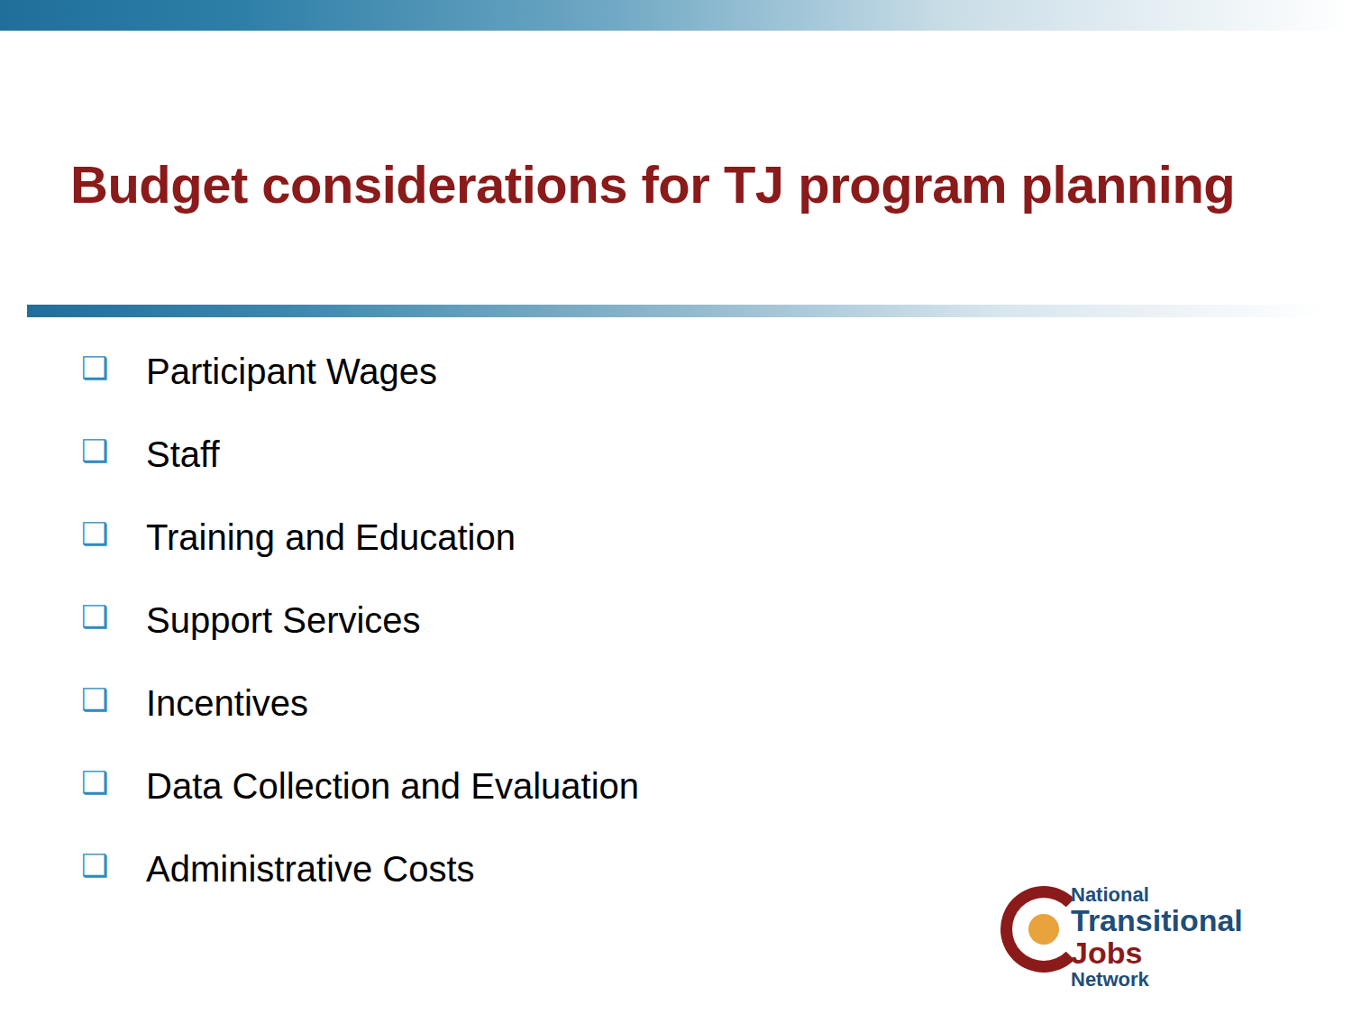Budget considerations for TJ program planning
Participant Wages
Staff
Training and Education
Support Services
Incentives
Data Collection and Evaluation
Administrative Costs
National
Transitional Jobs
Network